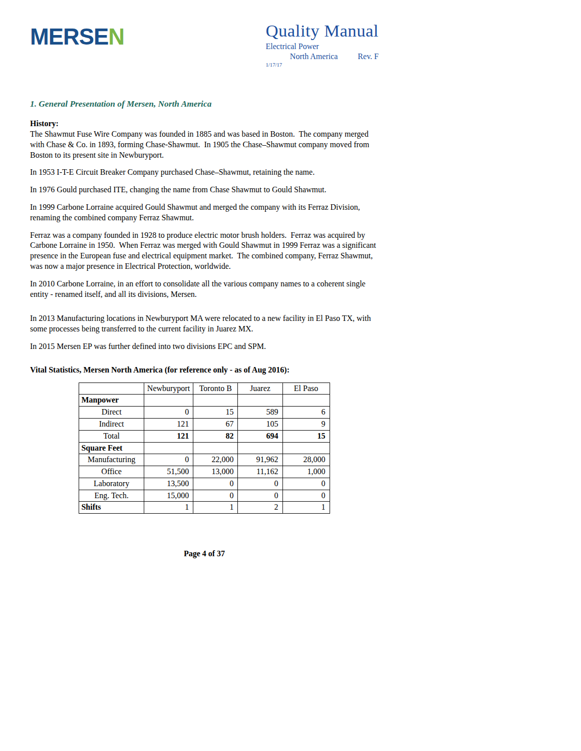MERSEN
Quality Manual
Electrical Power
North America Rev. F
1/17/17
1. General Presentation of Mersen, North America
History:
The Shawmut Fuse Wire Company was founded in 1885 and was based in Boston. The company merged with Chase & Co. in 1893, forming Chase-Shawmut. In 1905 the Chase–Shawmut company moved from Boston to its present site in Newburyport.
In 1953 I-T-E Circuit Breaker Company purchased Chase–Shawmut, retaining the name.
In 1976 Gould purchased ITE, changing the name from Chase Shawmut to Gould Shawmut.
In 1999 Carbone Lorraine acquired Gould Shawmut and merged the company with its Ferraz Division, renaming the combined company Ferraz Shawmut.
Ferraz was a company founded in 1928 to produce electric motor brush holders. Ferraz was acquired by Carbone Lorraine in 1950. When Ferraz was merged with Gould Shawmut in 1999 Ferraz was a significant presence in the European fuse and electrical equipment market. The combined company, Ferraz Shawmut, was now a major presence in Electrical Protection, worldwide.
In 2010 Carbone Lorraine, in an effort to consolidate all the various company names to a coherent single entity - renamed itself, and all its divisions, Mersen.
In 2013 Manufacturing locations in Newburyport MA were relocated to a new facility in El Paso TX, with some processes being transferred to the current facility in Juarez MX.
In 2015 Mersen EP was further defined into two divisions EPC and SPM.
Vital Statistics, Mersen North America (for reference only - as of Aug 2016):
| | Newburyport | Toronto B | Juarez | El Paso |
| --- | --- | --- | --- | --- |
| Manpower | | | | |
| Direct | 0 | 15 | 589 | 6 |
| Indirect | 121 | 67 | 105 | 9 |
| Total | 121 | 82 | 694 | 15 |
| Square Feet | | | | |
| Manufacturing | 0 | 22,000 | 91,962 | 28,000 |
| Office | 51,500 | 13,000 | 11,162 | 1,000 |
| Laboratory | 13,500 | 0 | 0 | 0 |
| Eng. Tech. | 15,000 | 0 | 0 | 0 |
| Shifts | 1 | 1 | 2 | 1 |
Page 4 of 37